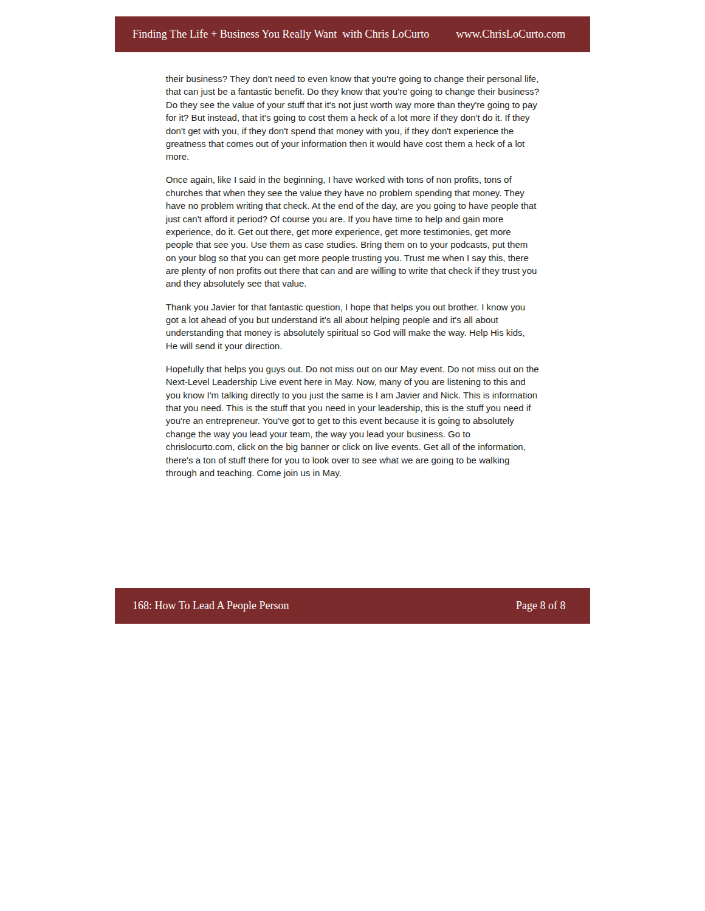Finding The Life + Business You Really Want with Chris LoCurto www.ChrisLoCurto.com
their business? They don't need to even know that you're going to change their personal life, that can just be a fantastic benefit. Do they know that you're going to change their business? Do they see the value of your stuff that it's not just worth way more than they're going to pay for it? But instead, that it's going to cost them a heck of a lot more if they don't do it. If they don't get with you, if they don't spend that money with you, if they don't experience the greatness that comes out of your information then it would have cost them a heck of a lot more.
Once again, like I said in the beginning, I have worked with tons of non profits, tons of churches that when they see the value they have no problem spending that money. They have no problem writing that check. At the end of the day, are you going to have people that just can't afford it period? Of course you are. If you have time to help and gain more experience, do it. Get out there, get more experience, get more testimonies, get more people that see you. Use them as case studies. Bring them on to your podcasts, put them on your blog so that you can get more people trusting you. Trust me when I say this, there are plenty of non profits out there that can and are willing to write that check if they trust you and they absolutely see that value.
Thank you Javier for that fantastic question, I hope that helps you out brother. I know you got a lot ahead of you but understand it's all about helping people and it's all about understanding that money is absolutely spiritual so God will make the way. Help His kids, He will send it your direction.
Hopefully that helps you guys out. Do not miss out on our May event. Do not miss out on the Next-Level Leadership Live event here in May. Now, many of you are listening to this and you know I'm talking directly to you just the same is I am Javier and Nick. This is information that you need. This is the stuff that you need in your leadership, this is the stuff you need if you're an entrepreneur. You've got to get to this event because it is going to absolutely change the way you lead your team, the way you lead your business. Go to chrislocurto.com, click on the big banner or click on live events. Get all of the information, there's a ton of stuff there for you to look over to see what we are going to be walking through and teaching. Come join us in May.
168: How To Lead A People Person Page 8 of 8